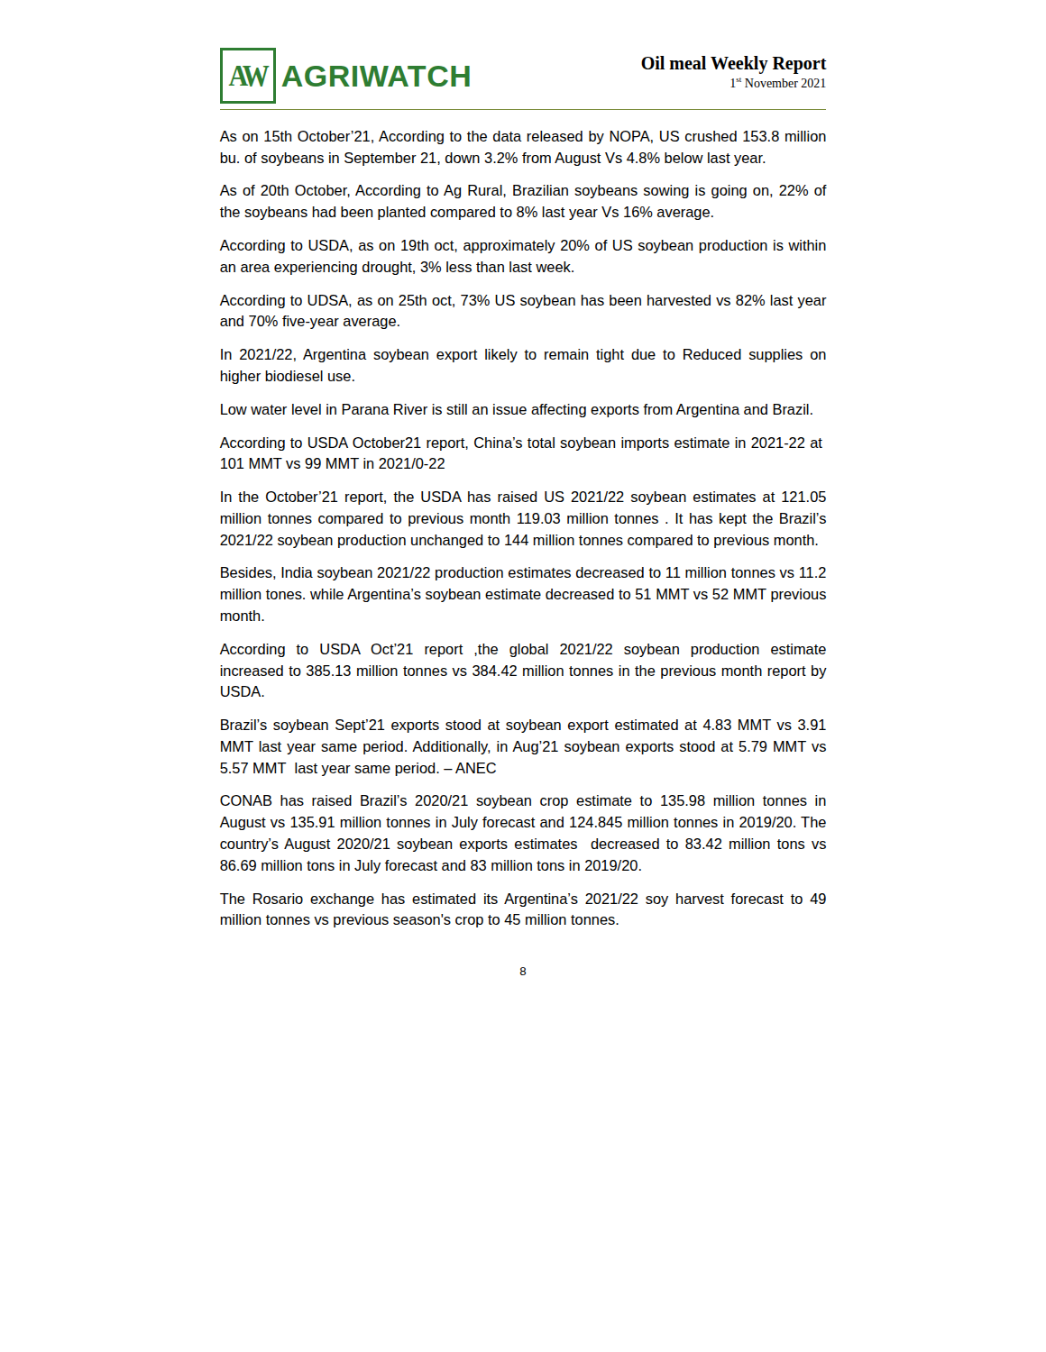AW
AGRIWATCH
Oil meal Weekly Report
1st November 2021
As on 15th October’21, According to the data released by NOPA, US crushed 153.8 million bu. of soybeans in September 21, down 3.2% from August Vs 4.8% below last year.
As of 20th October, According to Ag Rural, Brazilian soybeans sowing is going on, 22% of the soybeans had been planted compared to 8% last year Vs 16% average.
According to USDA, as on 19th oct, approximately 20% of US soybean production is within an area experiencing drought, 3% less than last week.
According to UDSA, as on 25th oct, 73% US soybean has been harvested vs 82% last year and 70% five-year average.
In 2021/22, Argentina soybean export likely to remain tight due to Reduced supplies on higher biodiesel use.
Low water level in Parana River is still an issue affecting exports from Argentina and Brazil.
According to USDA October21 report, China’s total soybean imports estimate in 2021-22 at 101 MMT vs 99 MMT in 2021/0-22
In the October’21 report, the USDA has raised US 2021/22 soybean estimates at 121.05 million tonnes compared to previous month 119.03 million tonnes . It has kept the Brazil’s 2021/22 soybean production unchanged to 144 million tonnes compared to previous month.
Besides, India soybean 2021/22 production estimates decreased to 11 million tonnes vs 11.2 million tones. while Argentina’s soybean estimate decreased to 51 MMT vs 52 MMT previous month.
According to USDA Oct’21 report ,the global 2021/22 soybean production estimate increased to 385.13 million tonnes vs 384.42 million tonnes in the previous month report by USDA.
Brazil’s soybean Sept’21 exports stood at soybean export estimated at 4.83 MMT vs 3.91 MMT last year same period. Additionally, in Aug’21 soybean exports stood at 5.79 MMT vs 5.57 MMT last year same period. – ANEC
CONAB has raised Brazil’s 2020/21 soybean crop estimate to 135.98 million tonnes in August vs 135.91 million tonnes in July forecast and 124.845 million tonnes in 2019/20. The country’s August 2020/21 soybean exports estimates decreased to 83.42 million tons vs 86.69 million tons in July forecast and 83 million tons in 2019/20.
The Rosario exchange has estimated its Argentina’s 2021/22 soy harvest forecast to 49 million tonnes vs previous season's crop to 45 million tonnes.
8